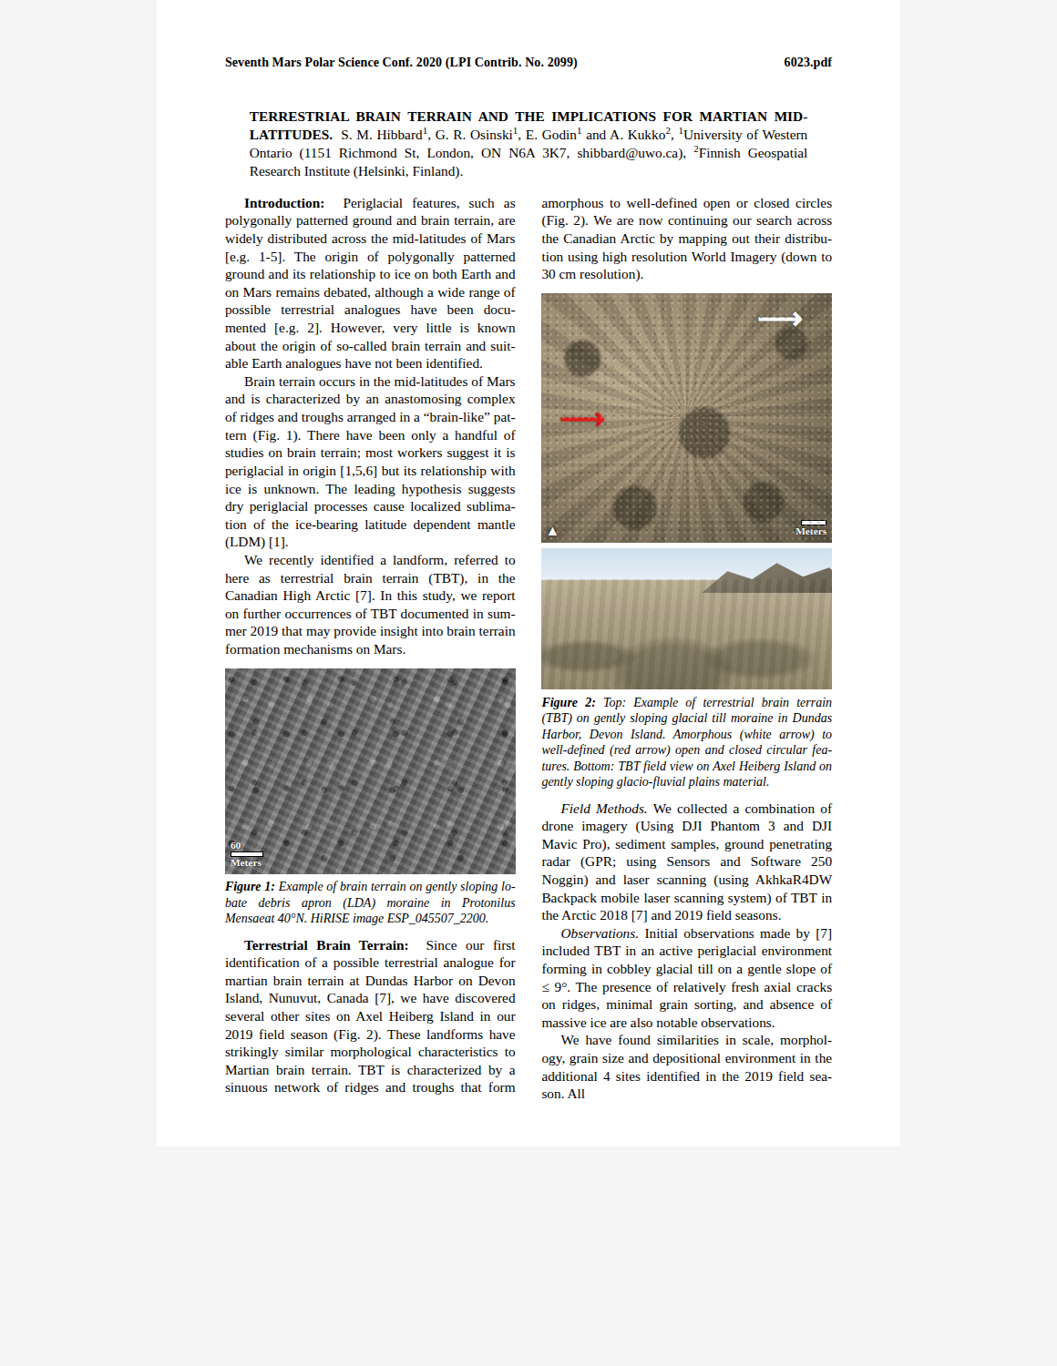Seventh Mars Polar Science Conf. 2020 (LPI Contrib. No. 2099)
6023.pdf
Terrestrial brain terrain and the implications for martian mid-latitudes. S. M. Hibbard1, G. R. Osinski1, E. Godin1 and A. Kukko2, 1University of Western Ontario (1151 Richmond St, London, ON N6A 3K7, shibbard@uwo.ca), 2Finnish Geospatial Research Institute (Helsinki, Finland).
Introduction: Periglacial features, such as polygonally patterned ground and brain terrain, are widely distributed across the mid-latitudes of Mars [e.g. 1-5]. The origin of polygonally patterned ground and its relationship to ice on both Earth and on Mars remains debated, although a wide range of possible terrestrial analogues have been documented [e.g. 2]. However, very little is known about the origin of so-called brain terrain and suitable Earth analogues have not been identified.
Brain terrain occurs in the mid-latitudes of Mars and is characterized by an anastomosing complex of ridges and troughs arranged in a “brain-like” pattern (Fig. 1). There have been only a handful of studies on brain terrain; most workers suggest it is periglacial in origin [1,5,6] but its relationship with ice is unknown. The leading hypothesis suggests dry periglacial processes cause localized sublimation of the ice-bearing latitude dependent mantle (LDM) [1].
We recently identified a landform, referred to here as terrestrial brain terrain (TBT), in the Canadian High Arctic [7]. In this study, we report on further occurrences of TBT documented in summer 2019 that may provide insight into brain terrain formation mechanisms on Mars.
60 Meters
Figure 1: Example of brain terrain on gently sloping lobate debris apron (LDA) moraine in Protonilus Mensaeat 40°N. HiRISE image ESP_045507_2200.
Terrestrial Brain Terrain: Since our first identification of a possible terrestrial analogue for martian brain terrain at Dundas Harbor on Devon Island, Nunuvut, Canada [7], we have discovered several other sites on Axel Heiberg Island in our 2019 field season (Fig. 2). These landforms have strikingly similar morphological characteristics to Martian brain terrain. TBT is characterized by a sinuous network of ridges and troughs that form amorphous to well-defined open or closed circles (Fig. 2). We are now continuing our search across the Canadian Arctic by mapping out their distribution using high resolution World Imagery (down to 30 cm resolution).
⟶ ⟶ ▲
Meters
Figure 2: Top: Example of terrestrial brain terrain (TBT) on gently sloping glacial till moraine in Dundas Harbor, Devon Island. Amorphous (white arrow) to well-defined (red arrow) open and closed circular features. Bottom: TBT field view on Axel Heiberg Island on gently sloping glacio-fluvial plains material.
Field Methods. We collected a combination of drone imagery (Using DJI Phantom 3 and DJI Mavic Pro), sediment samples, ground penetrating radar (GPR; using Sensors and Software 250 Noggin) and laser scanning (using AkhkaR4DW Backpack mobile laser scanning system) of TBT in the Arctic 2018 [7] and 2019 field seasons.
Observations. Initial observations made by [7] included TBT in an active periglacial environment forming in cobbley glacial till on a gentle slope of ≤ 9°. The presence of relatively fresh axial cracks on ridges, minimal grain sorting, and absence of massive ice are also notable observations.
We have found similarities in scale, morphology, grain size and depositional environment in the additional 4 sites identified in the 2019 field season. All